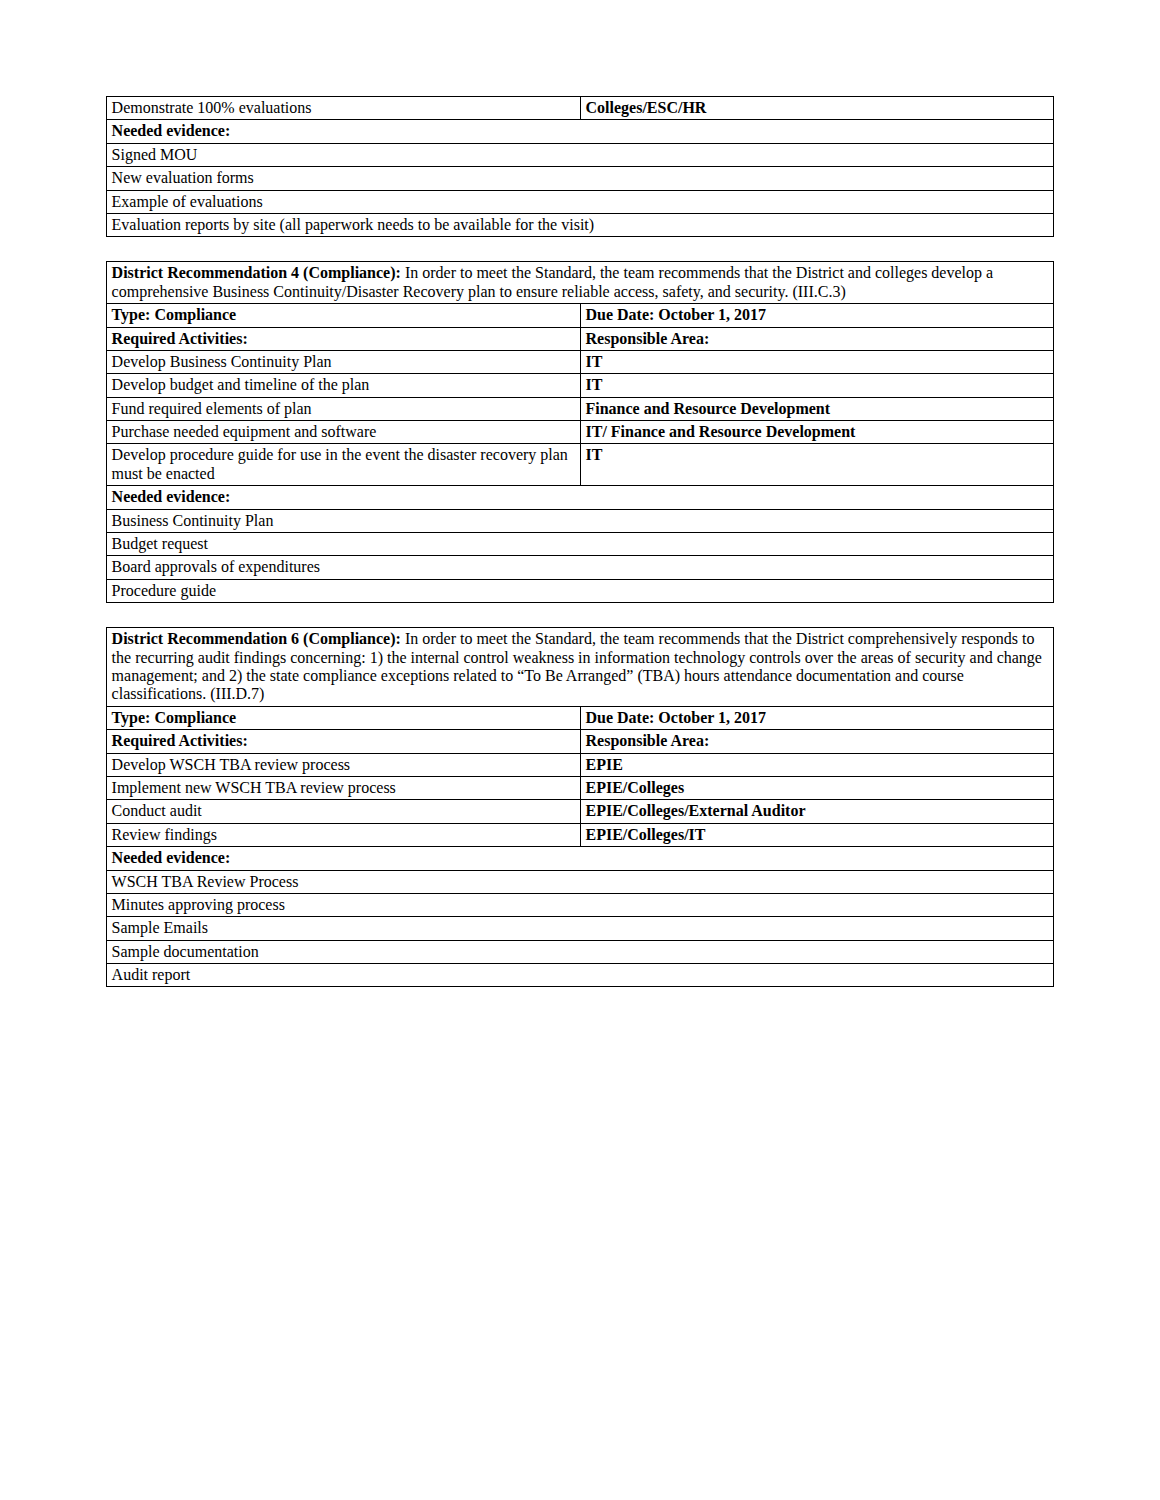| Demonstrate 100% evaluations | Colleges/ESC/HR |
| Needed evidence: |
| Signed MOU |
| New evaluation forms |
| Example of evaluations |
| Evaluation reports by site (all paperwork needs to be available for the visit) |
| District Recommendation 4 (Compliance): In order to meet the Standard, the team recommends that the District and colleges develop a comprehensive Business Continuity/Disaster Recovery plan to ensure reliable access, safety, and security. (III.C.3) |
| Type: Compliance | Due Date: October 1, 2017 |
| Required Activities: | Responsible Area: |
| Develop Business Continuity Plan | IT |
| Develop budget and timeline of the plan | IT |
| Fund required elements of plan | Finance and Resource Development |
| Purchase needed equipment and software | IT/ Finance and Resource Development |
| Develop procedure guide for use in the event the disaster recovery plan must be enacted | IT |
| Needed evidence: |
| Business Continuity Plan |
| Budget request |
| Board approvals of expenditures |
| Procedure guide |
| District Recommendation 6 (Compliance): In order to meet the Standard, the team recommends that the District comprehensively responds to the recurring audit findings concerning: 1) the internal control weakness in information technology controls over the areas of security and change management; and 2) the state compliance exceptions related to “To Be Arranged” (TBA) hours attendance documentation and course classifications. (III.D.7) |
| Type: Compliance | Due Date: October 1, 2017 |
| Required Activities: | Responsible Area: |
| Develop WSCH TBA review process | EPIE |
| Implement new WSCH TBA review process | EPIE/Colleges |
| Conduct audit | EPIE/Colleges/External Auditor |
| Review findings | EPIE/Colleges/IT |
| Needed evidence: |
| WSCH TBA Review Process |
| Minutes approving process |
| Sample Emails |
| Sample documentation |
| Audit report |